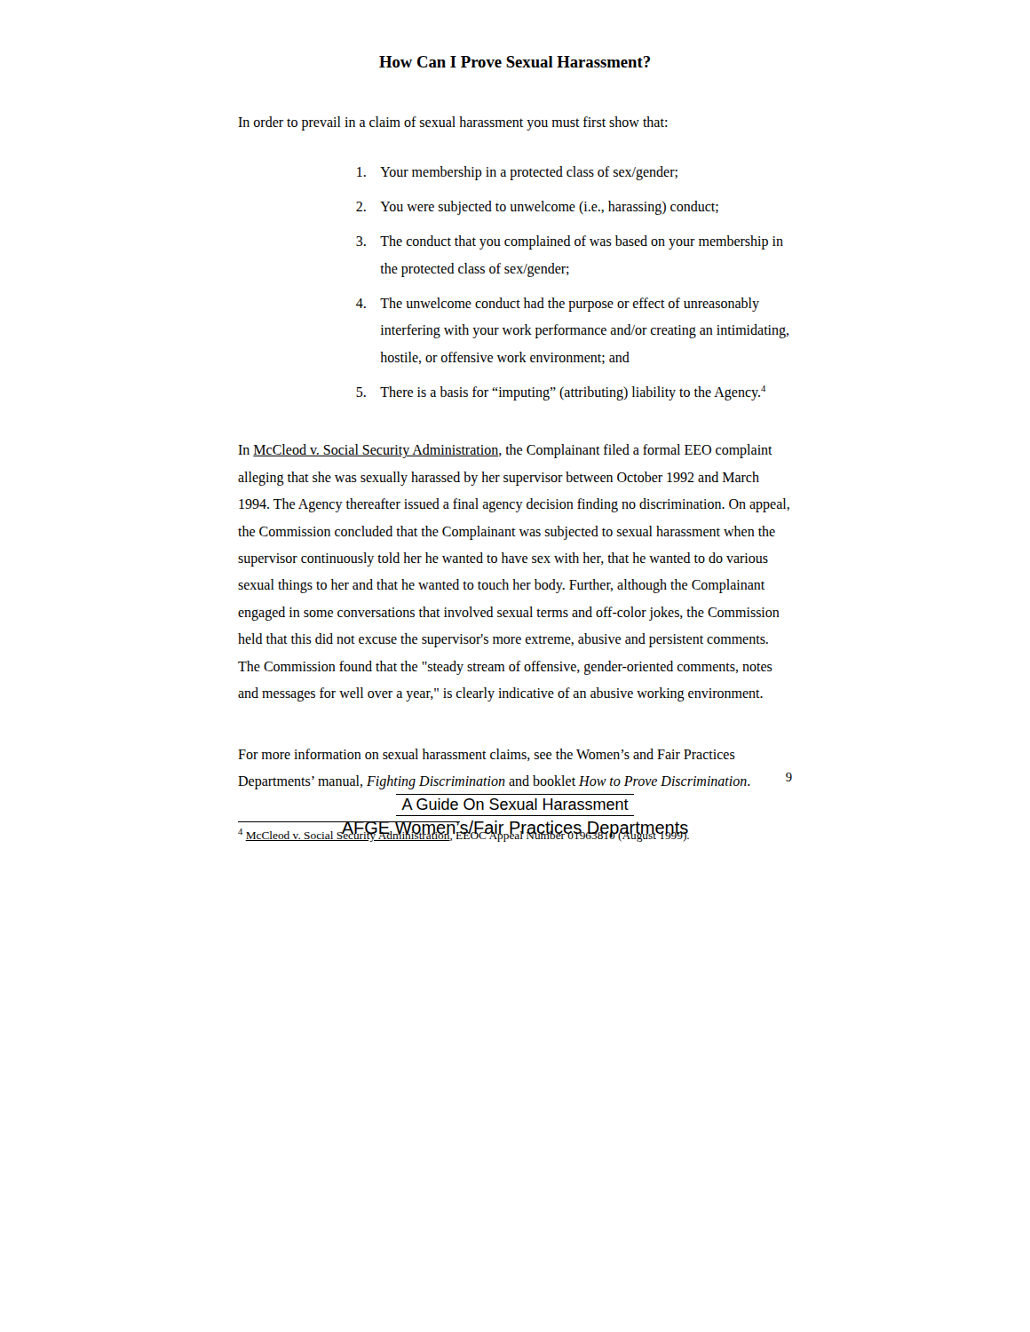How Can I Prove Sexual Harassment?
In order to prevail in a claim of sexual harassment you must first show that:
Your membership in a protected class of sex/gender;
You were subjected to unwelcome (i.e., harassing) conduct;
The conduct that you complained of was based on your membership in the protected class of sex/gender;
The unwelcome conduct had the purpose or effect of unreasonably interfering with your work performance and/or creating an intimidating, hostile, or offensive work environment; and
There is a basis for “imputing” (attributing) liability to the Agency.4
In McCleod v. Social Security Administration, the Complainant filed a formal EEO complaint alleging that she was sexually harassed by her supervisor between October 1992 and March 1994. The Agency thereafter issued a final agency decision finding no discrimination. On appeal, the Commission concluded that the Complainant was subjected to sexual harassment when the supervisor continuously told her he wanted to have sex with her, that he wanted to do various sexual things to her and that he wanted to touch her body. Further, although the Complainant engaged in some conversations that involved sexual terms and off-color jokes, the Commission held that this did not excuse the supervisor's more extreme, abusive and persistent comments. The Commission found that the "steady stream of offensive, gender-oriented comments, notes and messages for well over a year," is clearly indicative of an abusive working environment.
For more information on sexual harassment claims, see the Women’s and Fair Practices Departments’ manual, Fighting Discrimination and booklet How to Prove Discrimination.
4 McCleod v. Social Security Administration, EEOC Appeal Number 01963810 (August 1999).
9
A Guide On Sexual Harassment
AFGE Women’s/Fair Practices Departments